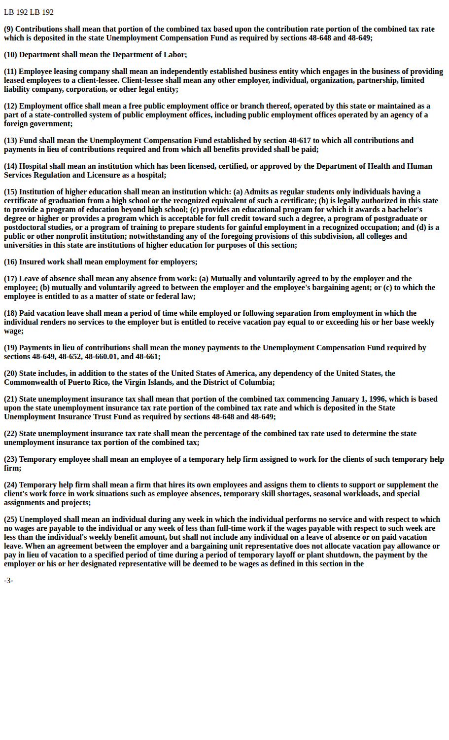LB 192 LB 192
(9) Contributions shall mean that portion of the combined tax based upon the contribution rate portion of the combined tax rate which is deposited in the state Unemployment Compensation Fund as required by sections 48-648 and 48-649;
(10) Department shall mean the Department of Labor;
(11) Employee leasing company shall mean an independently established business entity which engages in the business of providing leased employees to a client-lessee. Client-lessee shall mean any other employer, individual, organization, partnership, limited liability company, corporation, or other legal entity;
(12) Employment office shall mean a free public employment office or branch thereof, operated by this state or maintained as a part of a state-controlled system of public employment offices, including public employment offices operated by an agency of a foreign government;
(13) Fund shall mean the Unemployment Compensation Fund established by section 48-617 to which all contributions and payments in lieu of contributions required and from which all benefits provided shall be paid;
(14) Hospital shall mean an institution which has been licensed, certified, or approved by the Department of Health and Human Services Regulation and Licensure as a hospital;
(15) Institution of higher education shall mean an institution which: (a) Admits as regular students only individuals having a certificate of graduation from a high school or the recognized equivalent of such a certificate; (b) is legally authorized in this state to provide a program of education beyond high school; (c) provides an educational program for which it awards a bachelor's degree or higher or provides a program which is acceptable for full credit toward such a degree, a program of postgraduate or postdoctoral studies, or a program of training to prepare students for gainful employment in a recognized occupation; and (d) is a public or other nonprofit institution; notwithstanding any of the foregoing provisions of this subdivision, all colleges and universities in this state are institutions of higher education for purposes of this section;
(16) Insured work shall mean employment for employers;
(17) Leave of absence shall mean any absence from work: (a) Mutually and voluntarily agreed to by the employer and the employee; (b) mutually and voluntarily agreed to between the employer and the employee's bargaining agent; or (c) to which the employee is entitled to as a matter of state or federal law;
(18) Paid vacation leave shall mean a period of time while employed or following separation from employment in which the individual renders no services to the employer but is entitled to receive vacation pay equal to or exceeding his or her base weekly wage;
(19) Payments in lieu of contributions shall mean the money payments to the Unemployment Compensation Fund required by sections 48-649, 48-652, 48-660.01, and 48-661;
(20) State includes, in addition to the states of the United States of America, any dependency of the United States, the Commonwealth of Puerto Rico, the Virgin Islands, and the District of Columbia;
(21) State unemployment insurance tax shall mean that portion of the combined tax commencing January 1, 1996, which is based upon the state unemployment insurance tax rate portion of the combined tax rate and which is deposited in the State Unemployment Insurance Trust Fund as required by sections 48-648 and 48-649;
(22) State unemployment insurance tax rate shall mean the percentage of the combined tax rate used to determine the state unemployment insurance tax portion of the combined tax;
(23) Temporary employee shall mean an employee of a temporary help firm assigned to work for the clients of such temporary help firm;
(24) Temporary help firm shall mean a firm that hires its own employees and assigns them to clients to support or supplement the client's work force in work situations such as employee absences, temporary skill shortages, seasonal workloads, and special assignments and projects;
(25) Unemployed shall mean an individual during any week in which the individual performs no service and with respect to which no wages are payable to the individual or any week of less than full-time work if the wages payable with respect to such week are less than the individual's weekly benefit amount, but shall not include any individual on a leave of absence or on paid vacation leave. When an agreement between the employer and a bargaining unit representative does not allocate vacation pay allowance or pay in lieu of vacation to a specified period of time during a period of temporary layoff or plant shutdown, the payment by the employer or his or her designated representative will be deemed to be wages as defined in this section in the
-3-